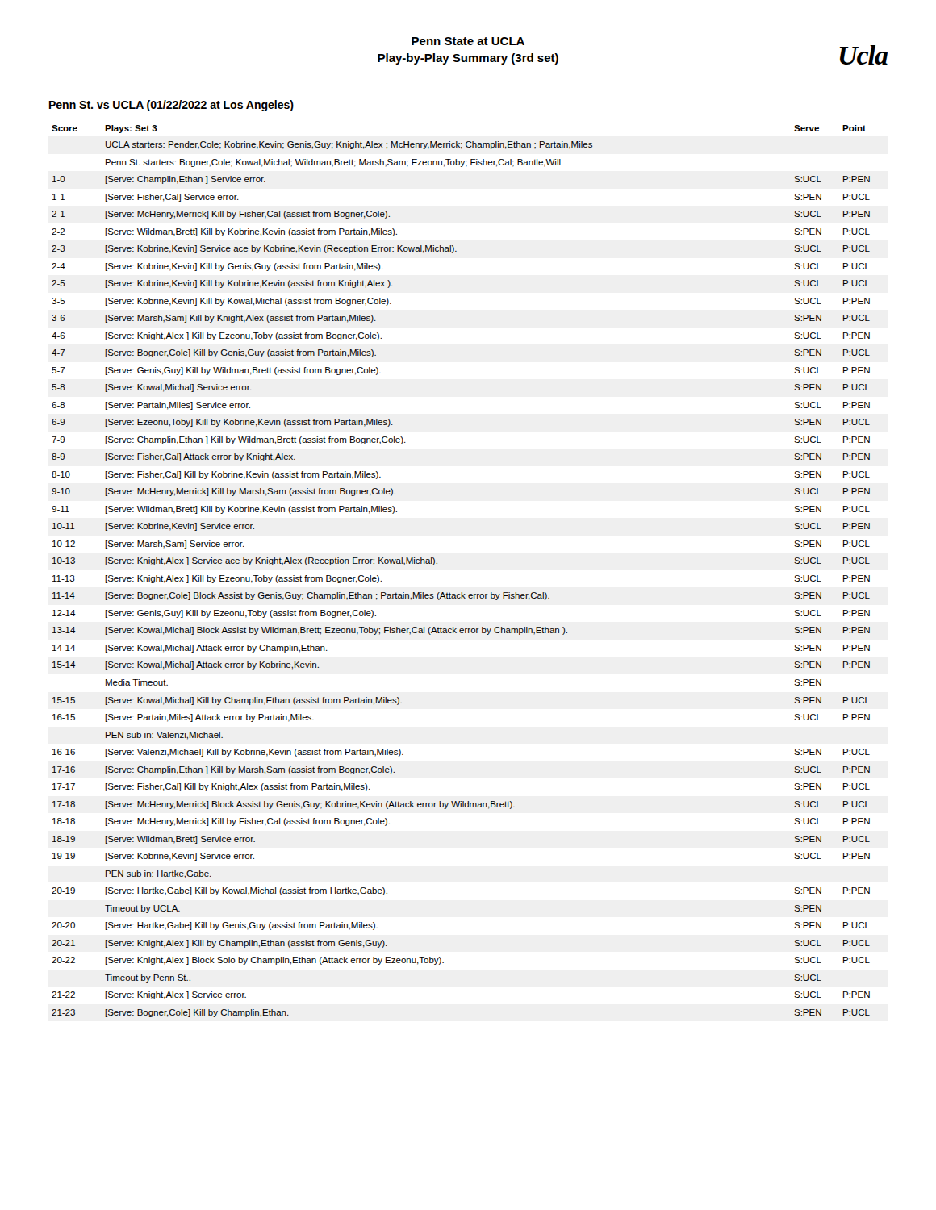Penn State at UCLA
Play-by-Play Summary (3rd set)
Ucla
Penn St. vs UCLA (01/22/2022 at Los Angeles)
| Score | Plays: Set 3 | Serve | Point |
| --- | --- | --- | --- |
| | UCLA starters: Pender,Cole; Kobrine,Kevin; Genis,Guy; Knight,Alex ; McHenry,Merrick; Champlin,Ethan ; Partain,Miles | | |
| | Penn St. starters: Bogner,Cole; Kowal,Michal; Wildman,Brett; Marsh,Sam; Ezeonu,Toby; Fisher,Cal; Bantle,Will | | |
| 1-0 | [Serve: Champlin,Ethan ] Service error. | S:UCL | P:PEN |
| 1-1 | [Serve: Fisher,Cal] Service error. | S:PEN | P:UCL |
| 2-1 | [Serve: McHenry,Merrick] Kill by Fisher,Cal (assist from Bogner,Cole). | S:UCL | P:PEN |
| 2-2 | [Serve: Wildman,Brett] Kill by Kobrine,Kevin (assist from Partain,Miles). | S:PEN | P:UCL |
| 2-3 | [Serve: Kobrine,Kevin] Service ace by Kobrine,Kevin (Reception Error: Kowal,Michal). | S:UCL | P:UCL |
| 2-4 | [Serve: Kobrine,Kevin] Kill by Genis,Guy (assist from Partain,Miles). | S:UCL | P:UCL |
| 2-5 | [Serve: Kobrine,Kevin] Kill by Kobrine,Kevin (assist from Knight,Alex ). | S:UCL | P:UCL |
| 3-5 | [Serve: Kobrine,Kevin] Kill by Kowal,Michal (assist from Bogner,Cole). | S:UCL | P:PEN |
| 3-6 | [Serve: Marsh,Sam] Kill by Knight,Alex (assist from Partain,Miles). | S:PEN | P:UCL |
| 4-6 | [Serve: Knight,Alex ] Kill by Ezeonu,Toby (assist from Bogner,Cole). | S:UCL | P:PEN |
| 4-7 | [Serve: Bogner,Cole] Kill by Genis,Guy (assist from Partain,Miles). | S:PEN | P:UCL |
| 5-7 | [Serve: Genis,Guy] Kill by Wildman,Brett (assist from Bogner,Cole). | S:UCL | P:PEN |
| 5-8 | [Serve: Kowal,Michal] Service error. | S:PEN | P:UCL |
| 6-8 | [Serve: Partain,Miles] Service error. | S:UCL | P:PEN |
| 6-9 | [Serve: Ezeonu,Toby] Kill by Kobrine,Kevin (assist from Partain,Miles). | S:PEN | P:UCL |
| 7-9 | [Serve: Champlin,Ethan ] Kill by Wildman,Brett (assist from Bogner,Cole). | S:UCL | P:PEN |
| 8-9 | [Serve: Fisher,Cal] Attack error by Knight,Alex. | S:PEN | P:PEN |
| 8-10 | [Serve: Fisher,Cal] Kill by Kobrine,Kevin (assist from Partain,Miles). | S:PEN | P:UCL |
| 9-10 | [Serve: McHenry,Merrick] Kill by Marsh,Sam (assist from Bogner,Cole). | S:UCL | P:PEN |
| 9-11 | [Serve: Wildman,Brett] Kill by Kobrine,Kevin (assist from Partain,Miles). | S:PEN | P:UCL |
| 10-11 | [Serve: Kobrine,Kevin] Service error. | S:UCL | P:PEN |
| 10-12 | [Serve: Marsh,Sam] Service error. | S:PEN | P:UCL |
| 10-13 | [Serve: Knight,Alex ] Service ace by Knight,Alex (Reception Error: Kowal,Michal). | S:UCL | P:UCL |
| 11-13 | [Serve: Knight,Alex ] Kill by Ezeonu,Toby (assist from Bogner,Cole). | S:UCL | P:PEN |
| 11-14 | [Serve: Bogner,Cole] Block Assist by Genis,Guy; Champlin,Ethan ; Partain,Miles (Attack error by Fisher,Cal). | S:PEN | P:UCL |
| 12-14 | [Serve: Genis,Guy] Kill by Ezeonu,Toby (assist from Bogner,Cole). | S:UCL | P:PEN |
| 13-14 | [Serve: Kowal,Michal] Block Assist by Wildman,Brett; Ezeonu,Toby; Fisher,Cal (Attack error by Champlin,Ethan ). | S:PEN | P:PEN |
| 14-14 | [Serve: Kowal,Michal] Attack error by Champlin,Ethan. | S:PEN | P:PEN |
| 15-14 | [Serve: Kowal,Michal] Attack error by Kobrine,Kevin. | S:PEN | P:PEN |
| | Media Timeout. | S:PEN | |
| 15-15 | [Serve: Kowal,Michal] Kill by Champlin,Ethan (assist from Partain,Miles). | S:PEN | P:UCL |
| 16-15 | [Serve: Partain,Miles] Attack error by Partain,Miles. | S:UCL | P:PEN |
| | PEN sub in: Valenzi,Michael. | | |
| 16-16 | [Serve: Valenzi,Michael] Kill by Kobrine,Kevin (assist from Partain,Miles). | S:PEN | P:UCL |
| 17-16 | [Serve: Champlin,Ethan ] Kill by Marsh,Sam (assist from Bogner,Cole). | S:UCL | P:PEN |
| 17-17 | [Serve: Fisher,Cal] Kill by Knight,Alex (assist from Partain,Miles). | S:PEN | P:UCL |
| 17-18 | [Serve: McHenry,Merrick] Block Assist by Genis,Guy; Kobrine,Kevin (Attack error by Wildman,Brett). | S:UCL | P:UCL |
| 18-18 | [Serve: McHenry,Merrick] Kill by Fisher,Cal (assist from Bogner,Cole). | S:UCL | P:PEN |
| 18-19 | [Serve: Wildman,Brett] Service error. | S:PEN | P:UCL |
| 19-19 | [Serve: Kobrine,Kevin] Service error. | S:UCL | P:PEN |
| | PEN sub in: Hartke,Gabe. | | |
| 20-19 | [Serve: Hartke,Gabe] Kill by Kowal,Michal (assist from Hartke,Gabe). | S:PEN | P:PEN |
| | Timeout by UCLA. | S:PEN | |
| 20-20 | [Serve: Hartke,Gabe] Kill by Genis,Guy (assist from Partain,Miles). | S:PEN | P:UCL |
| 20-21 | [Serve: Knight,Alex ] Kill by Champlin,Ethan (assist from Genis,Guy). | S:UCL | P:UCL |
| 20-22 | [Serve: Knight,Alex ] Block Solo by Champlin,Ethan (Attack error by Ezeonu,Toby). | S:UCL | P:UCL |
| | Timeout by Penn St.. | S:UCL | |
| 21-22 | [Serve: Knight,Alex ] Service error. | S:UCL | P:PEN |
| 21-23 | [Serve: Bogner,Cole] Kill by Champlin,Ethan. | S:PEN | P:UCL |